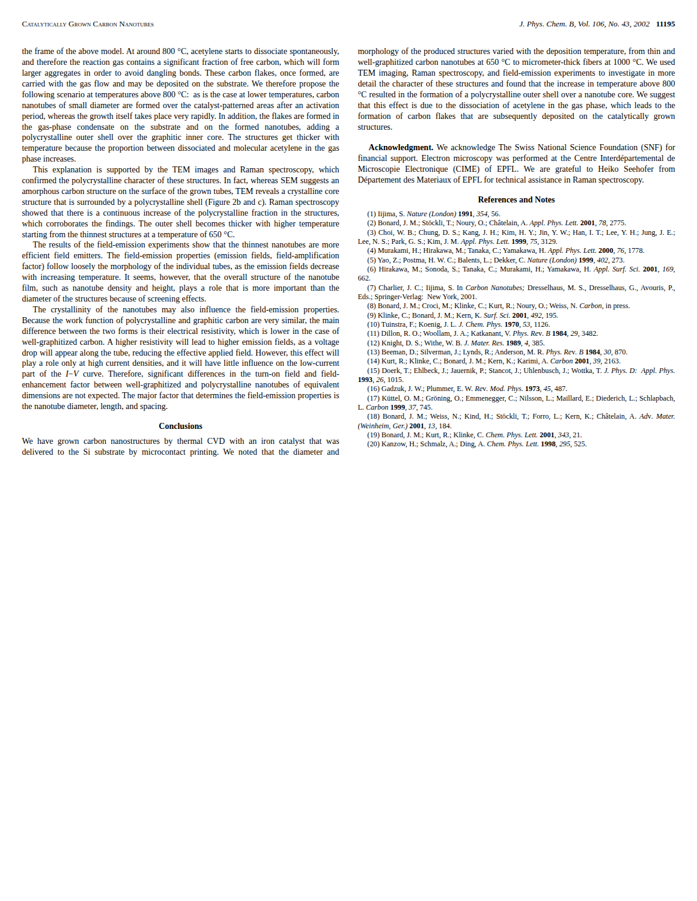Catalytically Grown Carbon Nanotubes
J. Phys. Chem. B, Vol. 106, No. 43, 200211195
the frame of the above model. At around 800 °C, acetylene starts to dissociate spontaneously, and therefore the reaction gas contains a significant fraction of free carbon, which will form larger aggregates in order to avoid dangling bonds. These carbon flakes, once formed, are carried with the gas flow and may be deposited on the substrate. We therefore propose the following scenario at temperatures above 800 °C: as is the case at lower temperatures, carbon nanotubes of small diameter are formed over the catalyst-patterned areas after an activation period, whereas the growth itself takes place very rapidly. In addition, the flakes are formed in the gas-phase condensate on the substrate and on the formed nanotubes, adding a polycrystalline outer shell over the graphitic inner core. The structures get thicker with temperature because the proportion between dissociated and molecular acetylene in the gas phase increases.
This explanation is supported by the TEM images and Raman spectroscopy, which confirmed the polycrystalline character of these structures. In fact, whereas SEM suggests an amorphous carbon structure on the surface of the grown tubes, TEM reveals a crystalline core structure that is surrounded by a polycrystalline shell (Figure 2b and c). Raman spectroscopy showed that there is a continuous increase of the polycrystalline fraction in the structures, which corroborates the findings. The outer shell becomes thicker with higher temperature starting from the thinnest structures at a temperature of 650 °C.
The results of the field-emission experiments show that the thinnest nanotubes are more efficient field emitters. The field-emission properties (emission fields, field-amplification factor) follow loosely the morphology of the individual tubes, as the emission fields decrease with increasing temperature. It seems, however, that the overall structure of the nanotube film, such as nanotube density and height, plays a role that is more important than the diameter of the structures because of screening effects.
The crystallinity of the nanotubes may also influence the field-emission properties. Because the work function of polycrystalline and graphitic carbon are very similar, the main difference between the two forms is their electrical resistivity, which is lower in the case of well-graphitized carbon. A higher resistivity will lead to higher emission fields, as a voltage drop will appear along the tube, reducing the effective applied field. However, this effect will play a role only at high current densities, and it will have little influence on the low-current part of the I−V curve. Therefore, significant differences in the turn-on field and field-enhancement factor between well-graphitized and polycrystalline nanotubes of equivalent dimensions are not expected. The major factor that determines the field-emission properties is the nanotube diameter, length, and spacing.
Conclusions
We have grown carbon nanostructures by thermal CVD with an iron catalyst that was delivered to the Si substrate by microcontact printing. We noted that the diameter and morphology of the produced structures varied with the deposition temperature, from thin and well-graphitized carbon nanotubes at 650 °C to micrometer-thick fibers at 1000 °C. We used TEM imaging, Raman spectroscopy, and field-emission experiments to investigate in more detail the character of these structures and found that the increase in temperature above 800 °C resulted in the formation of a polycrystalline outer shell over a nanotube core. We suggest that this effect is due to the dissociation of acetylene in the gas phase, which leads to the formation of carbon flakes that are subsequently deposited on the catalytically grown structures.
Acknowledgment. We acknowledge The Swiss National Science Foundation (SNF) for financial support. Electron microscopy was performed at the Centre Interdépartemental de Microscopie Electronique (CIME) of EPFL. We are grateful to Heiko Seehofer from Département des Materiaux of EPFL for technical assistance in Raman spectroscopy.
References and Notes
(1) Iijima, S. Nature (London) 1991, 354, 56.
(2) Bonard, J. M.; Stöckli, T.; Noury, O.; Châtelain, A. Appl. Phys. Lett. 2001, 78, 2775.
(3) Choi, W. B.; Chung, D. S.; Kang, J. H.; Kim, H. Y.; Jin, Y. W.; Han, I. T.; Lee, Y. H.; Jung, J. E.; Lee, N. S.; Park, G. S.; Kim, J. M. Appl. Phys. Lett. 1999, 75, 3129.
(4) Murakami, H.; Hirakawa, M.; Tanaka, C.; Yamakawa, H. Appl. Phys. Lett. 2000, 76, 1778.
(5) Yao, Z.; Postma, H. W. C.; Balents, L.; Dekker, C. Nature (London) 1999, 402, 273.
(6) Hirakawa, M.; Sonoda, S.; Tanaka, C.; Murakami, H.; Yamakawa, H. Appl. Surf. Sci. 2001, 169, 662.
(7) Charlier, J. C.; Iijima, S. In Carbon Nanotubes; Dresselhaus, M. S., Dresselhaus, G., Avouris, P., Eds.; Springer-Verlag: New York, 2001.
(8) Bonard, J. M.; Croci, M.; Klinke, C.; Kurt, R.; Noury, O.; Weiss, N. Carbon, in press.
(9) Klinke, C.; Bonard, J. M.; Kern, K. Surf. Sci. 2001, 492, 195.
(10) Tuinstra, F.; Koenig, J. L. J. Chem. Phys. 1970, 53, 1126.
(11) Dillon, R. O.; Woollam, J. A.; Katkanant, V. Phys. Rev. B 1984, 29, 3482.
(12) Knight, D. S.; Withe, W. B. J. Mater. Res. 1989, 4, 385.
(13) Beeman, D.; Silverman, J.; Lynds, R.; Anderson, M. R. Phys. Rev. B 1984, 30, 870.
(14) Kurt, R.; Klinke, C.; Bonard, J. M.; Kern, K.; Karimi, A. Carbon 2001, 39, 2163.
(15) Doerk, T.; Ehlbeck, J.; Jauernik, P.; Stancot, J.; Uhlenbusch, J.; Wottka, T. J. Phys. D: Appl. Phys. 1993, 26, 1015.
(16) Gadzuk, J. W.; Plummer, E. W. Rev. Mod. Phys. 1973, 45, 487.
(17) Küttel, O. M.; Gröning, O.; Emmenegger, C.; Nilsson, L.; Maillard, E.; Diederich, L.; Schlapbach, L. Carbon 1999, 37, 745.
(18) Bonard, J. M.; Weiss, N.; Kind, H.; Stöckli, T.; Forro, L.; Kern, K.; Châtelain, A. Adv. Mater. (Weinheim, Ger.) 2001, 13, 184.
(19) Bonard, J. M.; Kurt, R.; Klinke, C. Chem. Phys. Lett. 2001, 343, 21.
(20) Kanzow, H.; Schmalz, A.; Ding, A. Chem. Phys. Lett. 1998, 295, 525.